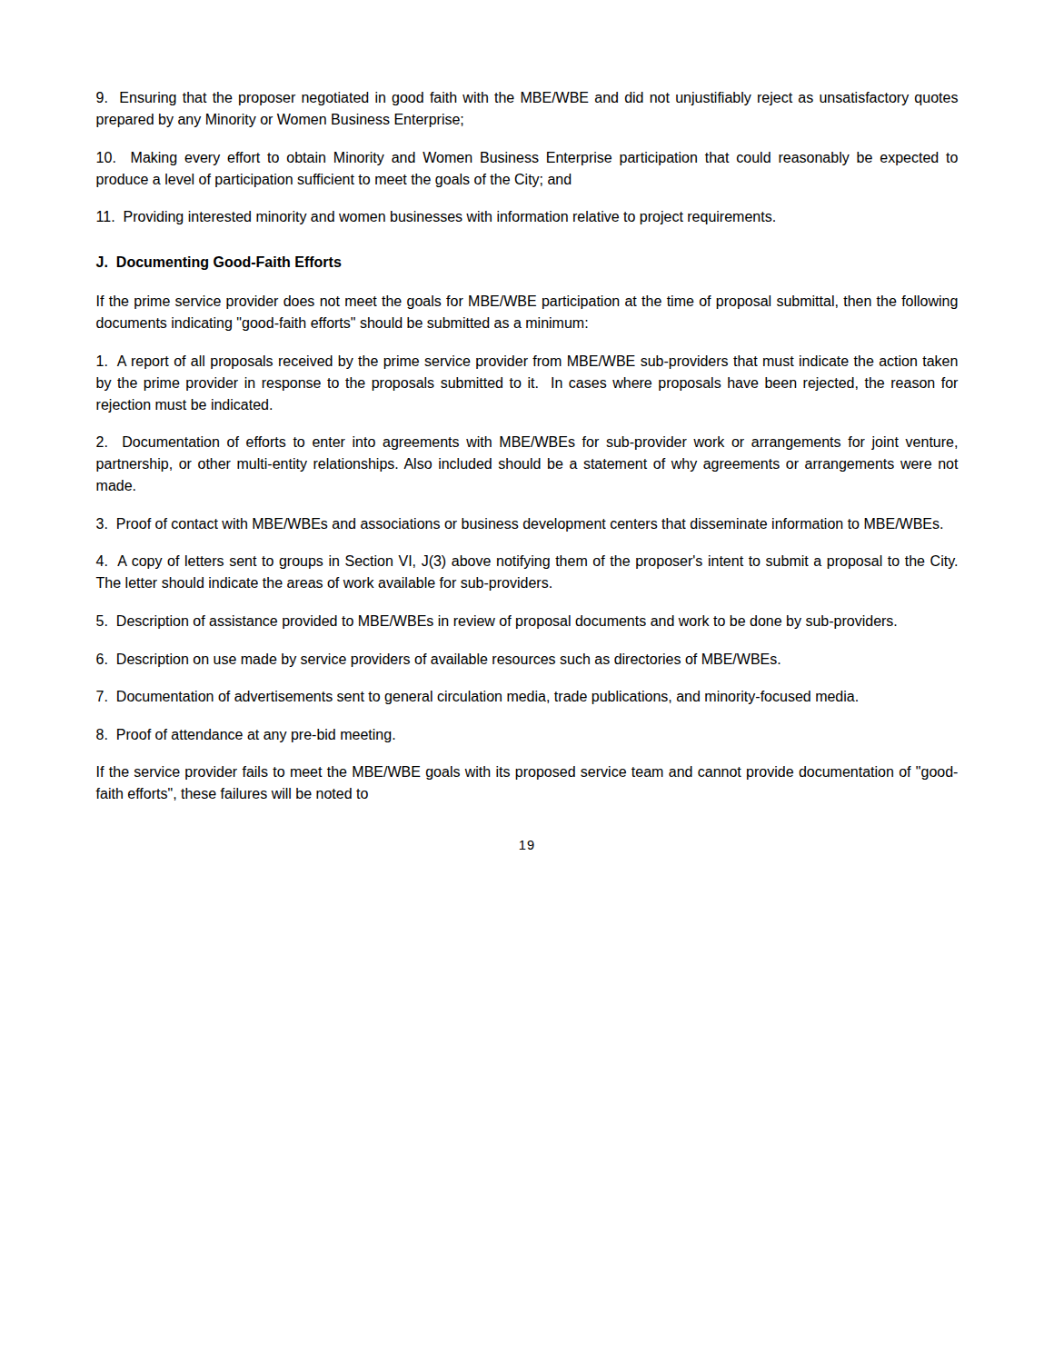9. Ensuring that the proposer negotiated in good faith with the MBE/WBE and did not unjustifiably reject as unsatisfactory quotes prepared by any Minority or Women Business Enterprise;
10. Making every effort to obtain Minority and Women Business Enterprise participation that could reasonably be expected to produce a level of participation sufficient to meet the goals of the City; and
11. Providing interested minority and women businesses with information relative to project requirements.
J. Documenting Good-Faith Efforts
If the prime service provider does not meet the goals for MBE/WBE participation at the time of proposal submittal, then the following documents indicating "good-faith efforts" should be submitted as a minimum:
1. A report of all proposals received by the prime service provider from MBE/WBE sub-providers that must indicate the action taken by the prime provider in response to the proposals submitted to it. In cases where proposals have been rejected, the reason for rejection must be indicated.
2. Documentation of efforts to enter into agreements with MBE/WBEs for sub-provider work or arrangements for joint venture, partnership, or other multi-entity relationships. Also included should be a statement of why agreements or arrangements were not made.
3. Proof of contact with MBE/WBEs and associations or business development centers that disseminate information to MBE/WBEs.
4. A copy of letters sent to groups in Section VI, J(3) above notifying them of the proposer's intent to submit a proposal to the City. The letter should indicate the areas of work available for sub-providers.
5. Description of assistance provided to MBE/WBEs in review of proposal documents and work to be done by sub-providers.
6. Description on use made by service providers of available resources such as directories of MBE/WBEs.
7. Documentation of advertisements sent to general circulation media, trade publications, and minority-focused media.
8. Proof of attendance at any pre-bid meeting.
If the service provider fails to meet the MBE/WBE goals with its proposed service team and cannot provide documentation of "good-faith efforts", these failures will be noted to
19